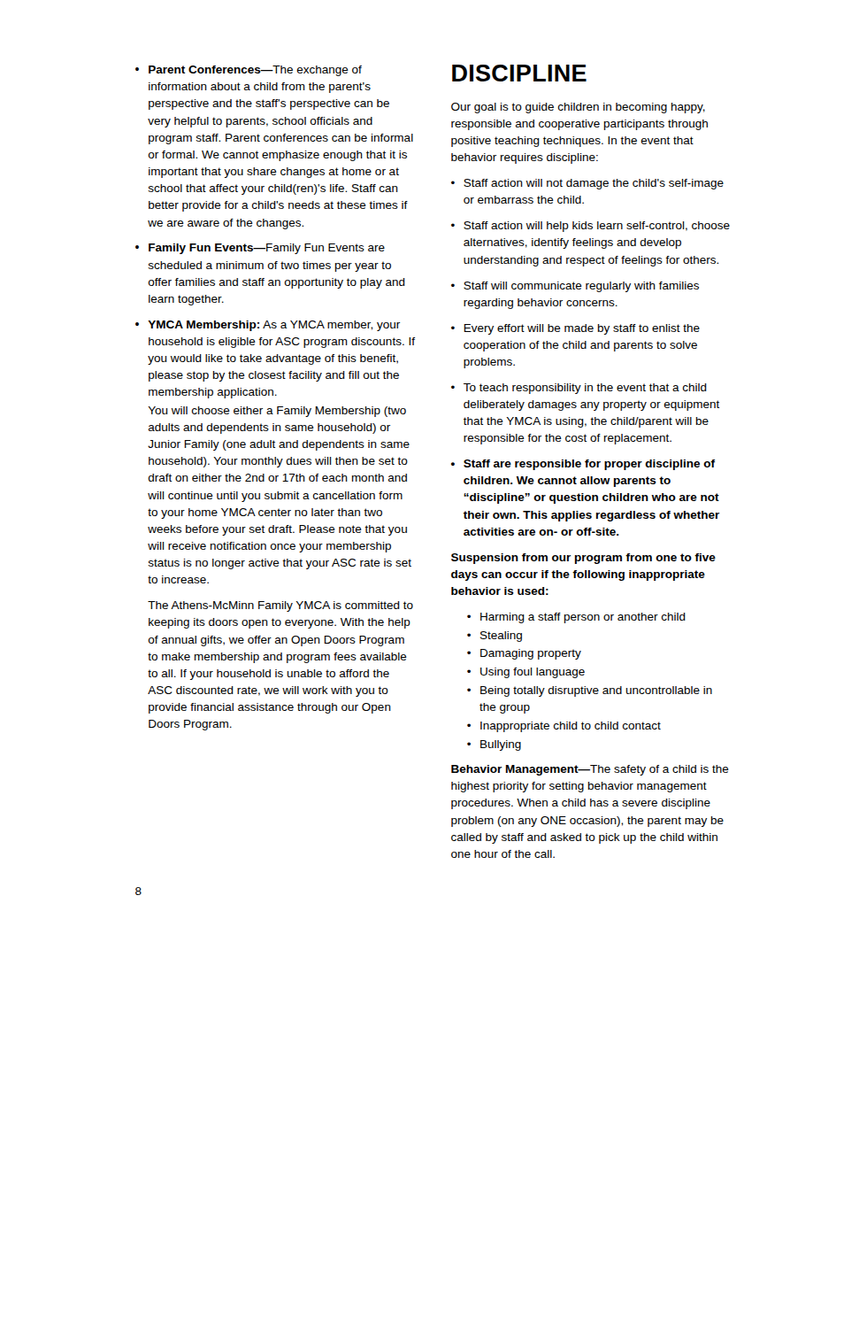Parent Conferences—The exchange of information about a child from the parent's perspective and the staff's perspective can be very helpful to parents, school officials and program staff. Parent conferences can be informal or formal. We cannot emphasize enough that it is important that you share changes at home or at school that affect your child(ren)'s life. Staff can better provide for a child's needs at these times if we are aware of the changes.
Family Fun Events—Family Fun Events are scheduled a minimum of two times per year to offer families and staff an opportunity to play and learn together.
YMCA Membership: As a YMCA member, your household is eligible for ASC program discounts. If you would like to take advantage of this benefit, please stop by the closest facility and fill out the membership application.
You will choose either a Family Membership (two adults and dependents in same household) or Junior Family (one adult and dependents in same household). Your monthly dues will then be set to draft on either the 2nd or 17th of each month and will continue until you submit a cancellation form to your home YMCA center no later than two weeks before your set draft. Please note that you will receive notification once your membership status is no longer active that your ASC rate is set to increase.
The Athens-McMinn Family YMCA is committed to keeping its doors open to everyone. With the help of annual gifts, we offer an Open Doors Program to make membership and program fees available to all. If your household is unable to afford the ASC discounted rate, we will work with you to provide financial assistance through our Open Doors Program.
DISCIPLINE
Our goal is to guide children in becoming happy, responsible and cooperative participants through positive teaching techniques. In the event that behavior requires discipline:
Staff action will not damage the child's self-image or embarrass the child.
Staff action will help kids learn self-control, choose alternatives, identify feelings and develop understanding and respect of feelings for others.
Staff will communicate regularly with families regarding behavior concerns.
Every effort will be made by staff to enlist the cooperation of the child and parents to solve problems.
To teach responsibility in the event that a child deliberately damages any property or equipment that the YMCA is using, the child/parent will be responsible for the cost of replacement.
Staff are responsible for proper discipline of children. We cannot allow parents to “discipline” or question children who are not their own. This applies regardless of whether activities are on- or off-site.
Suspension from our program from one to five days can occur if the following inappropriate behavior is used:
Harming a staff person or another child
Stealing
Damaging property
Using foul language
Being totally disruptive and uncontrollable in the group
Inappropriate child to child contact
Bullying
Behavior Management—The safety of a child is the highest priority for setting behavior management procedures. When a child has a severe discipline problem (on any ONE occasion), the parent may be called by staff and asked to pick up the child within one hour of the call.
8